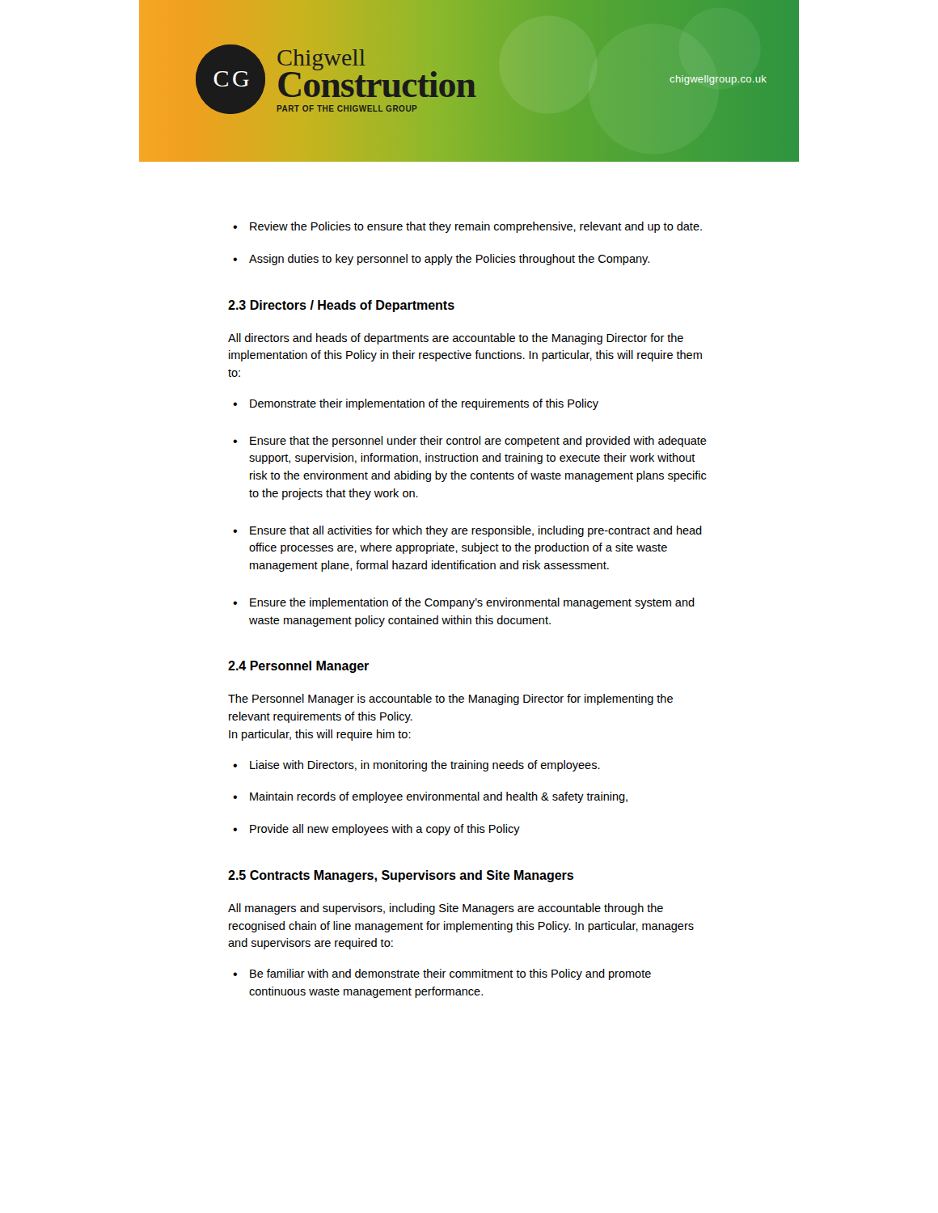C G
Chigwell
Construction
PART OF THE CHIGWELL GROUP
chigwellgroup.co.uk
Review the Policies to ensure that they remain comprehensive, relevant and up to date.
Assign duties to key personnel to apply the Policies throughout the Company.
2.3 Directors / Heads of Departments
All directors and heads of departments are accountable to the Managing Director for the implementation of this Policy in their respective functions. In particular, this will require them to:
Demonstrate their implementation of the requirements of this Policy
Ensure that the personnel under their control are competent and provided with adequate support, supervision, information, instruction and training to execute their work without risk to the environment and abiding by the contents of waste management plans specific to the projects that they work on.
Ensure that all activities for which they are responsible, including pre-contract and head office processes are, where appropriate, subject to the production of a site waste management plane, formal hazard identification and risk assessment.
Ensure the implementation of the Company’s environmental management system and waste management policy contained within this document.
2.4 Personnel Manager
The Personnel Manager is accountable to the Managing Director for implementing the relevant requirements of this Policy.
In particular, this will require him to:
Liaise with Directors, in monitoring the training needs of employees.
Maintain records of employee environmental and health & safety training,
Provide all new employees with a copy of this Policy
2.5 Contracts Managers, Supervisors and Site Managers
All managers and supervisors, including Site Managers are accountable through the recognised chain of line management for implementing this Policy. In particular, managers and supervisors are required to:
Be familiar with and demonstrate their commitment to this Policy and promote continuous waste management performance.